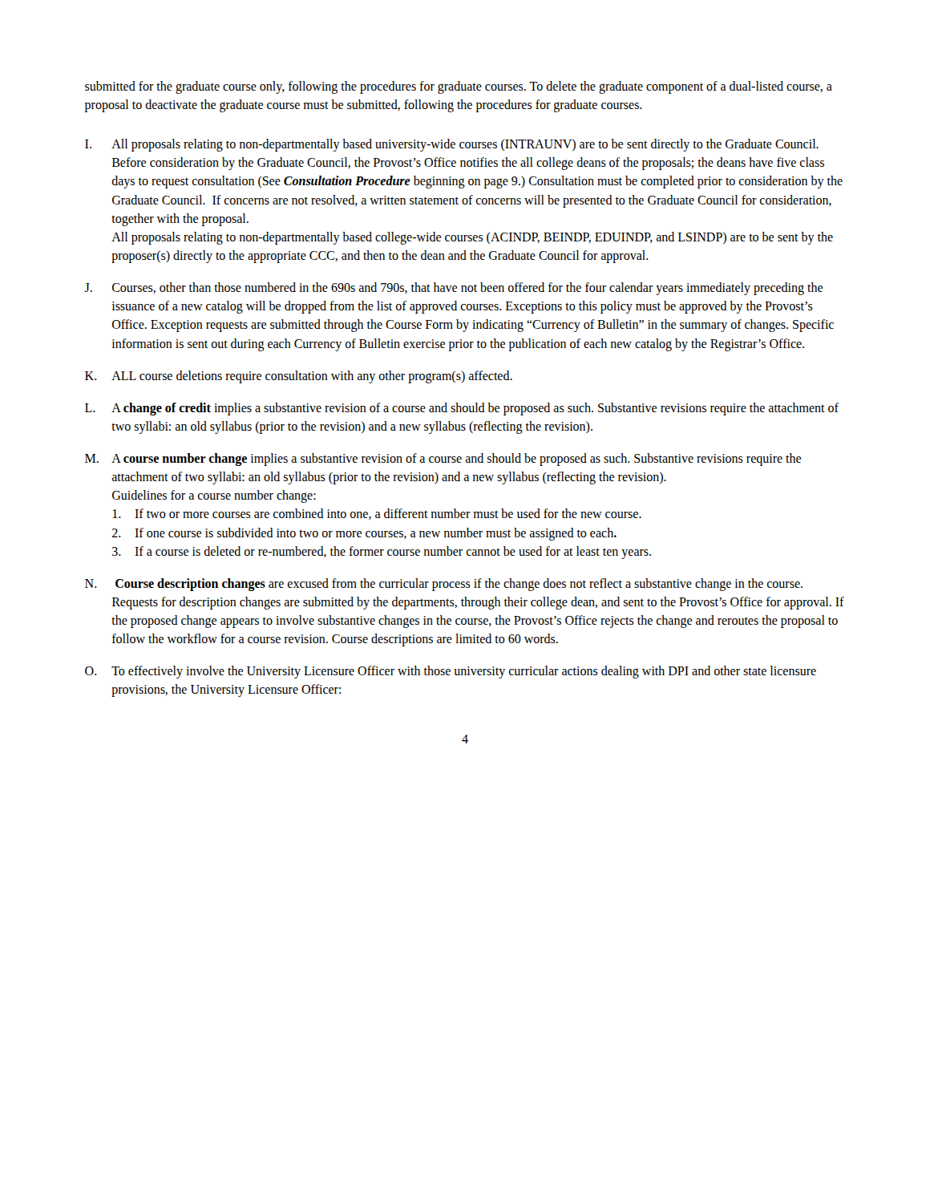submitted for the graduate course only, following the procedures for graduate courses. To delete the graduate component of a dual-listed course, a proposal to deactivate the graduate course must be submitted, following the procedures for graduate courses.
I. All proposals relating to non-departmentally based university-wide courses (INTRAUNV) are to be sent directly to the Graduate Council. Before consideration by the Graduate Council, the Provost’s Office notifies the all college deans of the proposals; the deans have five class days to request consultation (See Consultation Procedure beginning on page 9.) Consultation must be completed prior to consideration by the Graduate Council. If concerns are not resolved, a written statement of concerns will be presented to the Graduate Council for consideration, together with the proposal.
All proposals relating to non-departmentally based college-wide courses (ACINDP, BEINDP, EDUINDP, and LSINDP) are to be sent by the proposer(s) directly to the appropriate CCC, and then to the dean and the Graduate Council for approval.
J. Courses, other than those numbered in the 690s and 790s, that have not been offered for the four calendar years immediately preceding the issuance of a new catalog will be dropped from the list of approved courses. Exceptions to this policy must be approved by the Provost’s Office. Exception requests are submitted through the Course Form by indicating “Currency of Bulletin” in the summary of changes. Specific information is sent out during each Currency of Bulletin exercise prior to the publication of each new catalog by the Registrar’s Office.
K. ALL course deletions require consultation with any other program(s) affected.
L. A change of credit implies a substantive revision of a course and should be proposed as such. Substantive revisions require the attachment of two syllabi: an old syllabus (prior to the revision) and a new syllabus (reflecting the revision).
M. A course number change implies a substantive revision of a course and should be proposed as such. Substantive revisions require the attachment of two syllabi: an old syllabus (prior to the revision) and a new syllabus (reflecting the revision).
Guidelines for a course number change:
1. If two or more courses are combined into one, a different number must be used for the new course.
2. If one course is subdivided into two or more courses, a new number must be assigned to each.
3. If a course is deleted or re-numbered, the former course number cannot be used for at least ten years.
N. Course description changes are excused from the curricular process if the change does not reflect a substantive change in the course. Requests for description changes are submitted by the departments, through their college dean, and sent to the Provost’s Office for approval. If the proposed change appears to involve substantive changes in the course, the Provost’s Office rejects the change and reroutes the proposal to follow the workflow for a course revision. Course descriptions are limited to 60 words.
O. To effectively involve the University Licensure Officer with those university curricular actions dealing with DPI and other state licensure provisions, the University Licensure Officer:
4